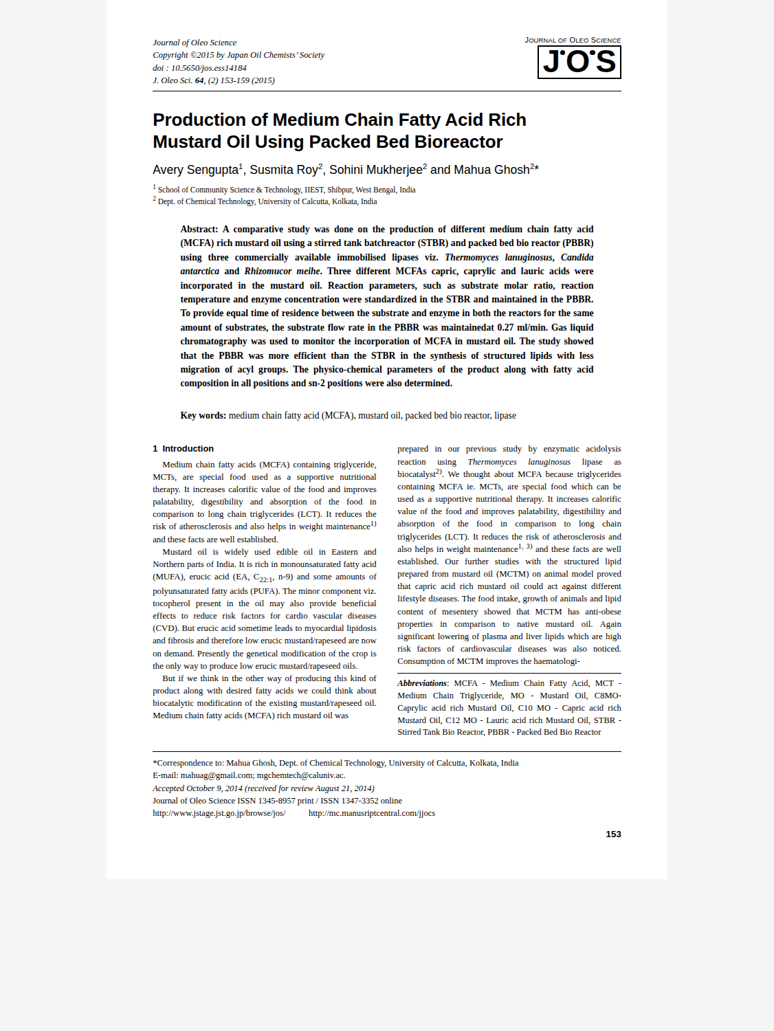Journal of Oleo Science
Copyright ©2015 by Japan Oil Chemists’ Society
doi : 10.5650/jos.ess14184
J. Oleo Sci. 64, (2) 153-159 (2015)
JOURNAL OF OLEO SCIENCE
J O S
Production of Medium Chain Fatty Acid Rich
Mustard Oil Using Packed Bed Bioreactor
Avery Sengupta1, Susmita Roy2, Sohini Mukherjee2 and Mahua Ghosh2*
1 School of Community Science & Technology, IIEST, Shibpur, West Bengal, India
2 Dept. of Chemical Technology, University of Calcutta, Kolkata, India
Abstract: A comparative study was done on the production of different medium chain fatty acid (MCFA) rich mustard oil using a stirred tank batchreactor (STBR) and packed bed bio reactor (PBBR) using three commercially available immobilised lipases viz. Thermomyces lanuginosus, Candida antarctica and Rhizomucor meihe. Three different MCFAs capric, caprylic and lauric acids were incorporated in the mustard oil. Reaction parameters, such as substrate molar ratio, reaction temperature and enzyme concentration were standardized in the STBR and maintained in the PBBR. To provide equal time of residence between the substrate and enzyme in both the reactors for the same amount of substrates, the substrate flow rate in the PBBR was maintainedat 0.27 ml/min. Gas liquid chromatography was used to monitor the incorporation of MCFA in mustard oil. The study showed that the PBBR was more efficient than the STBR in the synthesis of structured lipids with less migration of acyl groups. The physico-chemical parameters of the product along with fatty acid composition in all positions and sn-2 positions were also determined.
Key words: medium chain fatty acid (MCFA), mustard oil, packed bed bio reactor, lipase
1 Introduction
Medium chain fatty acids (MCFA) containing triglyceride, MCTs, are special food used as a supportive nutritional therapy. It increases calorific value of the food and improves palatability, digestibility and absorption of the food in comparison to long chain triglycerides (LCT). It reduces the risk of atherosclerosis and also helps in weight maintenance1) and these facts are well established.
Mustard oil is widely used edible oil in Eastern and Northern parts of India. It is rich in monounsaturated fatty acid (MUFA), erucic acid (EA, C22:1, n-9) and some amounts of polyunsaturated fatty acids (PUFA). The minor component viz. tocopherol present in the oil may also provide beneficial effects to reduce risk factors for cardio vascular diseases (CVD). But erucic acid sometime leads to myocardial lipidosis and fibrosis and therefore low erucic mustard/rapeseed are now on demand. Presently the genetical modification of the crop is the only way to produce low erucic mustard/rapeseed oils.
But if we think in the other way of producing this kind of product along with desired fatty acids we could think about biocatalytic modification of the existing mustard/rapeseed oil. Medium chain fatty acids (MCFA) rich mustard oil was
prepared in our previous study by enzymatic acidolysis reaction using Thermomyces lanuginosus lipase as biocatalyst2). We thought about MCFA because triglycerides containing MCFA ie. MCTs, are special food which can be used as a supportive nutritional therapy. It increases calorific value of the food and improves palatability, digestibility and absorption of the food in comparison to long chain triglycerides (LCT). It reduces the risk of atherosclerosis and also helps in weight maintenance1, 3) and these facts are well established. Our further studies with the structured lipid prepared from mustard oil (MCTM) on animal model proved that capric acid rich mustard oil could act against different lifestyle diseases. The food intake, growth of animals and lipid content of mesentery showed that MCTM has anti-obese properties in comparison to native mustard oil. Again significant lowering of plasma and liver lipids which are high risk factors of cardiovascular diseases was also noticed. Consumption of MCTM improves the haematologi-
Abbreviations: MCFA - Medium Chain Fatty Acid, MCT - Medium Chain Triglyceride, MO - Mustard Oil, C8MO-Caprylic acid rich Mustard Oil, C10 MO - Capric acid rich Mustard Oil, C12 MO - Lauric acid rich Mustard Oil, STBR - Stirred Tank Bio Reactor, PBBR - Packed Bed Bio Reactor
*Correspondence to: Mahua Ghosh, Dept. of Chemical Technology, University of Calcutta, Kolkata, India
E-mail: mahuag@gmail.com; mgchemtech@caluniv.ac.
Accepted October 9, 2014 (received for review August 21, 2014)
Journal of Oleo Science ISSN 1345-8957 print / ISSN 1347-3352 online
http://www.jstage.jst.go.jp/browse/jos/http://mc.manusriptcentral.com/jjocs
153